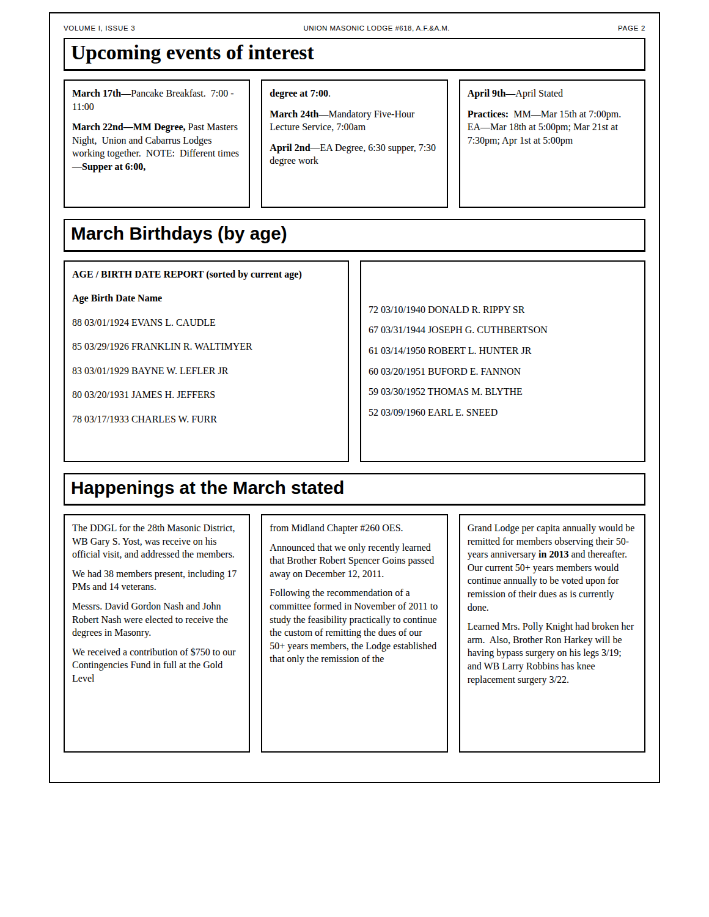Volume I, Issue 3 Union Masonic Lodge #618, A.F.&A.M. Page 2
Upcoming events of interest
March 17th—Pancake Breakfast. 7:00 - 11:00
March 22nd—MM Degree, Past Masters Night, Union and Cabarrus Lodges working together. NOTE: Different times—Supper at 6:00,
degree at 7:00.
March 24th—Mandatory Five-Hour Lecture Service, 7:00am
April 2nd—EA Degree, 6:30 supper, 7:30 degree work
April 9th—April Stated
Practices: MM—Mar 15th at 7:00pm. EA—Mar 18th at 5:00pm; Mar 21st at 7:30pm; Apr 1st at 5:00pm
March Birthdays (by age)
AGE / BIRTH DATE REPORT (sorted by current age)
Age Birth Date Name
88 03/01/1924 EVANS L. CAUDLE
85 03/29/1926 FRANKLIN R. WALTIMYER
83 03/01/1929 BAYNE W. LEFLER JR
80 03/20/1931 JAMES H. JEFFERS
78 03/17/1933 CHARLES W. FURR
72 03/10/1940 DONALD R. RIPPY SR
67 03/31/1944 JOSEPH G. CUTHBERTSON
61 03/14/1950 ROBERT L. HUNTER JR
60 03/20/1951 BUFORD E. FANNON
59 03/30/1952 THOMAS M. BLYTHE
52 03/09/1960 EARL E. SNEED
Happenings at the March stated
The DDGL for the 28th Masonic District, WB Gary S. Yost, was receive on his official visit, and addressed the members.
We had 38 members present, including 17 PMs and 14 veterans.
Messrs. David Gordon Nash and John Robert Nash were elected to receive the degrees in Masonry.
We received a contribution of $750 to our Contingencies Fund in full at the Gold Level
from Midland Chapter #260 OES.
Announced that we only recently learned that Brother Robert Spencer Goins passed away on December 12, 2011.
Following the recommendation of a committee formed in November of 2011 to study the feasibility practically to continue the custom of remitting the dues of our 50+ years members, the Lodge established that only the remission of the
Grand Lodge per capita annually would be remitted for members observing their 50-years anniversary in 2013 and thereafter. Our current 50+ years members would continue annually to be voted upon for remission of their dues as is currently done.
Learned Mrs. Polly Knight had broken her arm. Also, Brother Ron Harkey will be having bypass surgery on his legs 3/19; and WB Larry Robbins has knee replacement surgery 3/22.